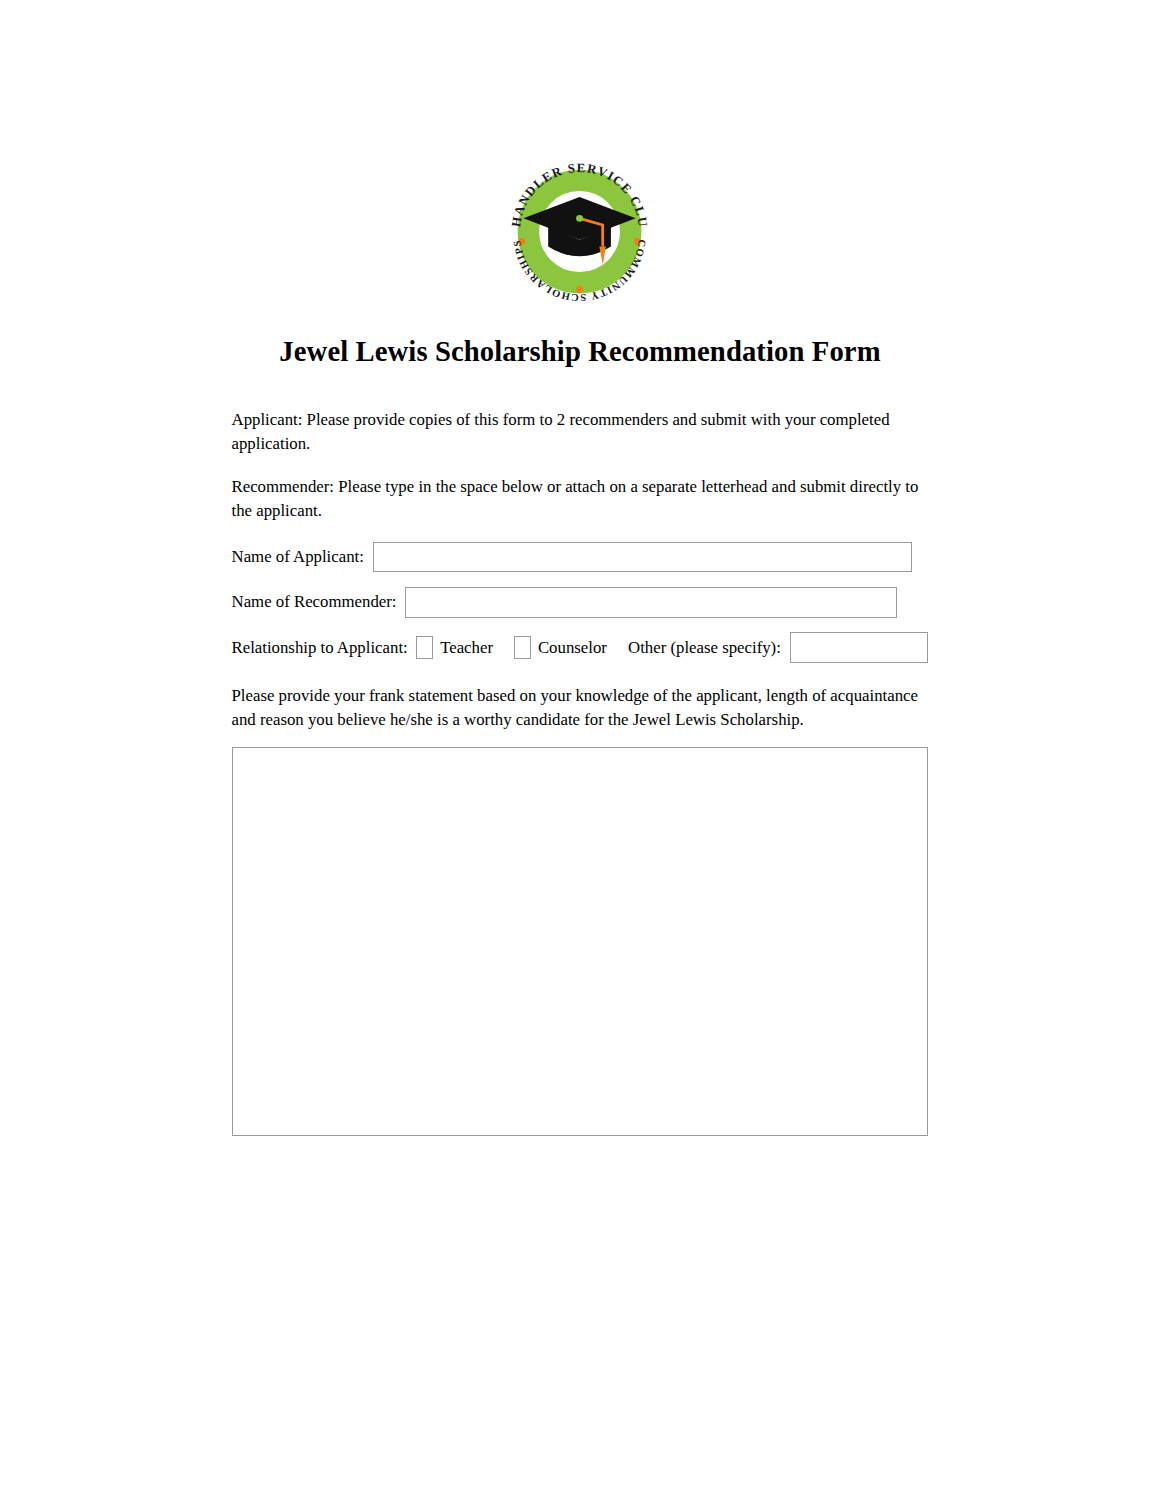CHANDLER SERVICE CLUB COMMUNITY SCHOLARSHIPS
Jewel Lewis Scholarship Recommendation Form
Applicant: Please provide copies of this form to 2 recommenders and submit with your completed application.
Recommender: Please type in the space below or attach on a separate letterhead and submit directly to the applicant.
Name of Applicant:
Name of Recommender:
Relationship to Applicant: Teacher Counselor Other (please specify):
Please provide your frank statement based on your knowledge of the applicant, length of acquaintance and reason you believe he/she is a worthy candidate for the Jewel Lewis Scholarship.